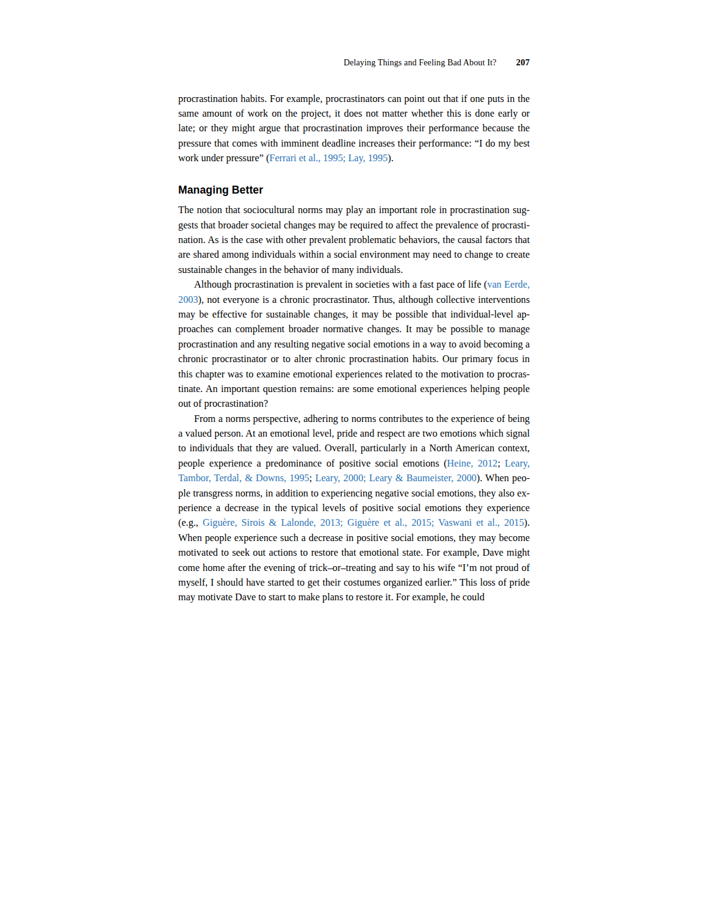Delaying Things and Feeling Bad About It? 207
procrastination habits. For example, procrastinators can point out that if one puts in the same amount of work on the project, it does not matter whether this is done early or late; or they might argue that procrastination improves their performance because the pressure that comes with imminent deadline increases their performance: “I do my best work under pressure” (Ferrari et al., 1995; Lay, 1995).
Managing Better
The notion that sociocultural norms may play an important role in procrastination suggests that broader societal changes may be required to affect the prevalence of procrastination. As is the case with other prevalent problematic behaviors, the causal factors that are shared among individuals within a social environment may need to change to create sustainable changes in the behavior of many individuals.
Although procrastination is prevalent in societies with a fast pace of life (van Eerde, 2003), not everyone is a chronic procrastinator. Thus, although collective interventions may be effective for sustainable changes, it may be possible that individual-level approaches can complement broader normative changes. It may be possible to manage procrastination and any resulting negative social emotions in a way to avoid becoming a chronic procrastinator or to alter chronic procrastination habits. Our primary focus in this chapter was to examine emotional experiences related to the motivation to procrastinate. An important question remains: are some emotional experiences helping people out of procrastination?
From a norms perspective, adhering to norms contributes to the experience of being a valued person. At an emotional level, pride and respect are two emotions which signal to individuals that they are valued. Overall, particularly in a North American context, people experience a predominance of positive social emotions (Heine, 2012; Leary, Tambor, Terdal, & Downs, 1995; Leary, 2000; Leary & Baumeister, 2000). When people transgress norms, in addition to experiencing negative social emotions, they also experience a decrease in the typical levels of positive social emotions they experience (e.g., Giguère, Sirois & Lalonde, 2013; Giguère et al., 2015; Vaswani et al., 2015). When people experience such a decrease in positive social emotions, they may become motivated to seek out actions to restore that emotional state. For example, Dave might come home after the evening of trick–or–treating and say to his wife “I’m not proud of myself, I should have started to get their costumes organized earlier.” This loss of pride may motivate Dave to start to make plans to restore it. For example, he could